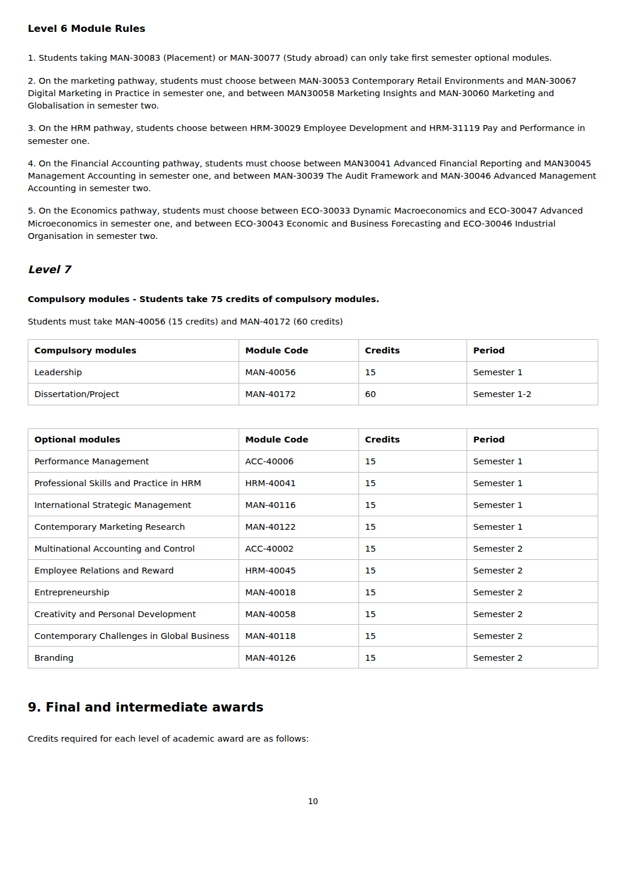Level 6 Module Rules
1. Students taking MAN-30083 (Placement) or MAN-30077 (Study abroad) can only take first semester optional modules.
2. On the marketing pathway, students must choose between MAN-30053 Contemporary Retail Environments and MAN-30067 Digital Marketing in Practice in semester one, and between MAN30058 Marketing Insights and MAN-30060 Marketing and Globalisation in semester two.
3. On the HRM pathway, students choose between HRM-30029 Employee Development and HRM-31119 Pay and Performance in semester one.
4. On the Financial Accounting pathway, students must choose between MAN30041 Advanced Financial Reporting and MAN30045 Management Accounting in semester one, and between MAN-30039 The Audit Framework and MAN-30046 Advanced Management Accounting in semester two.
5. On the Economics pathway, students must choose between ECO-30033 Dynamic Macroeconomics and ECO-30047 Advanced Microeconomics in semester one, and between ECO-30043 Economic and Business Forecasting and ECO-30046 Industrial Organisation in semester two.
Level 7
Compulsory modules - Students take 75 credits of compulsory modules.
Students must take MAN-40056 (15 credits) and MAN-40172 (60 credits)
| Compulsory modules | Module Code | Credits | Period |
| --- | --- | --- | --- |
| Leadership | MAN-40056 | 15 | Semester 1 |
| Dissertation/Project | MAN-40172 | 60 | Semester 1-2 |
| Optional modules | Module Code | Credits | Period |
| --- | --- | --- | --- |
| Performance Management | ACC-40006 | 15 | Semester 1 |
| Professional Skills and Practice in HRM | HRM-40041 | 15 | Semester 1 |
| International Strategic Management | MAN-40116 | 15 | Semester 1 |
| Contemporary Marketing Research | MAN-40122 | 15 | Semester 1 |
| Multinational Accounting and Control | ACC-40002 | 15 | Semester 2 |
| Employee Relations and Reward | HRM-40045 | 15 | Semester 2 |
| Entrepreneurship | MAN-40018 | 15 | Semester 2 |
| Creativity and Personal Development | MAN-40058 | 15 | Semester 2 |
| Contemporary Challenges in Global Business | MAN-40118 | 15 | Semester 2 |
| Branding | MAN-40126 | 15 | Semester 2 |
9. Final and intermediate awards
Credits required for each level of academic award are as follows:
10